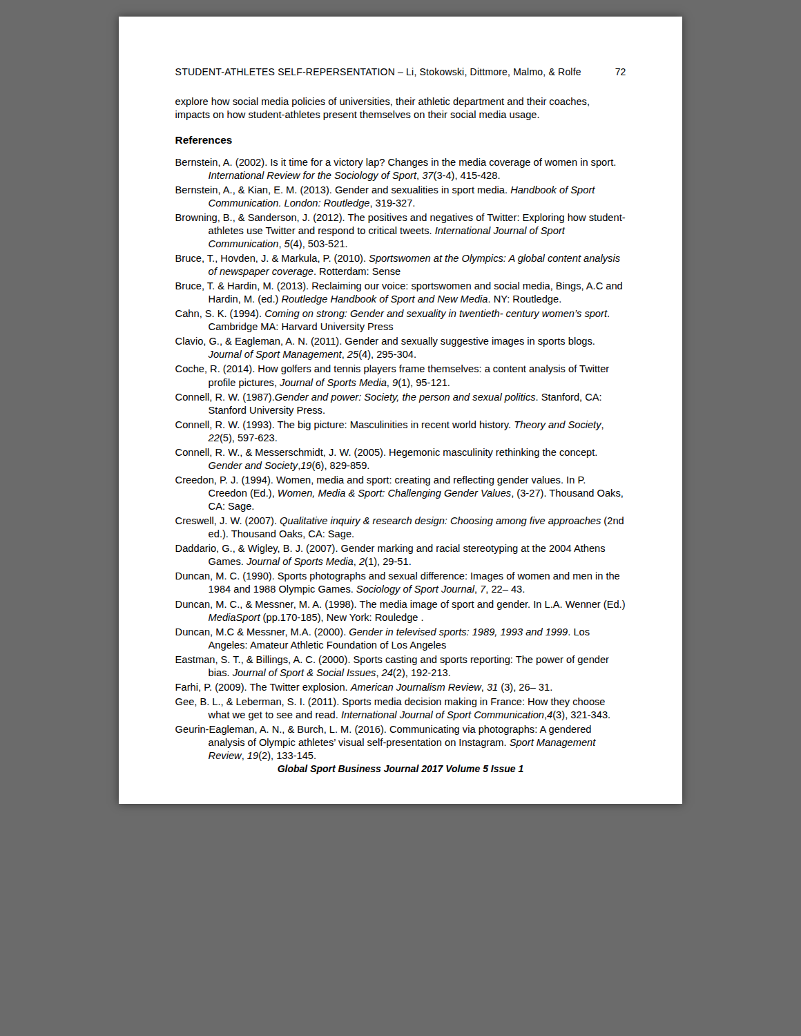STUDENT-ATHLETES SELF-REPERSENTATION – Li, Stokowski, Dittmore, Malmo, & Rolfe 72
explore how social media policies of universities, their athletic department and their coaches, impacts on how student-athletes present themselves on their social media usage.
References
Bernstein, A. (2002). Is it time for a victory lap? Changes in the media coverage of women in sport. International Review for the Sociology of Sport, 37(3-4), 415-428.
Bernstein, A., & Kian, E. M. (2013). Gender and sexualities in sport media. Handbook of Sport Communication. London: Routledge, 319-327.
Browning, B., & Sanderson, J. (2012). The positives and negatives of Twitter: Exploring how student-athletes use Twitter and respond to critical tweets. International Journal of Sport Communication, 5(4), 503-521.
Bruce, T., Hovden, J. & Markula, P. (2010). Sportswomen at the Olympics: A global content analysis of newspaper coverage. Rotterdam: Sense
Bruce, T. & Hardin, M. (2013). Reclaiming our voice: sportswomen and social media, Bings, A.C and Hardin, M. (ed.) Routledge Handbook of Sport and New Media. NY: Routledge.
Cahn, S. K. (1994). Coming on strong: Gender and sexuality in twentieth- century women’s sport. Cambridge MA: Harvard University Press
Clavio, G., & Eagleman, A. N. (2011). Gender and sexually suggestive images in sports blogs. Journal of Sport Management, 25(4), 295-304.
Coche, R. (2014). How golfers and tennis players frame themselves: a content analysis of Twitter profile pictures, Journal of Sports Media, 9(1), 95-121.
Connell, R. W. (1987).Gender and power: Society, the person and sexual politics. Stanford, CA: Stanford University Press.
Connell, R. W. (1993). The big picture: Masculinities in recent world history. Theory and Society, 22(5), 597-623.
Connell, R. W., & Messerschmidt, J. W. (2005). Hegemonic masculinity rethinking the concept. Gender and Society,19(6), 829-859.
Creedon, P. J. (1994). Women, media and sport: creating and reflecting gender values. In P. Creedon (Ed.), Women, Media & Sport: Challenging Gender Values, (3-27). Thousand Oaks, CA: Sage.
Creswell, J. W. (2007). Qualitative inquiry & research design: Choosing among five approaches (2nd ed.). Thousand Oaks, CA: Sage.
Daddario, G., & Wigley, B. J. (2007). Gender marking and racial stereotyping at the 2004 Athens Games. Journal of Sports Media, 2(1), 29-51.
Duncan, M. C. (1990). Sports photographs and sexual difference: Images of women and men in the 1984 and 1988 Olympic Games. Sociology of Sport Journal, 7, 22– 43.
Duncan, M. C., & Messner, M. A. (1998). The media image of sport and gender. In L.A. Wenner (Ed.) MediaSport (pp.170-185), New York: Rouledge .
Duncan, M.C & Messner, M.A. (2000). Gender in televised sports: 1989, 1993 and 1999. Los Angeles: Amateur Athletic Foundation of Los Angeles
Eastman, S. T., & Billings, A. C. (2000). Sports casting and sports reporting: The power of gender bias. Journal of Sport & Social Issues, 24(2), 192-213.
Farhi, P. (2009). The Twitter explosion. American Journalism Review, 31 (3), 26– 31.
Gee, B. L., & Leberman, S. I. (2011). Sports media decision making in France: How they choose what we get to see and read. International Journal of Sport Communication,4(3), 321-343.
Geurin-Eagleman, A. N., & Burch, L. M. (2016). Communicating via photographs: A gendered analysis of Olympic athletes’ visual self-presentation on Instagram. Sport Management Review, 19(2), 133-145.
Global Sport Business Journal 2017 Volume 5 Issue 1